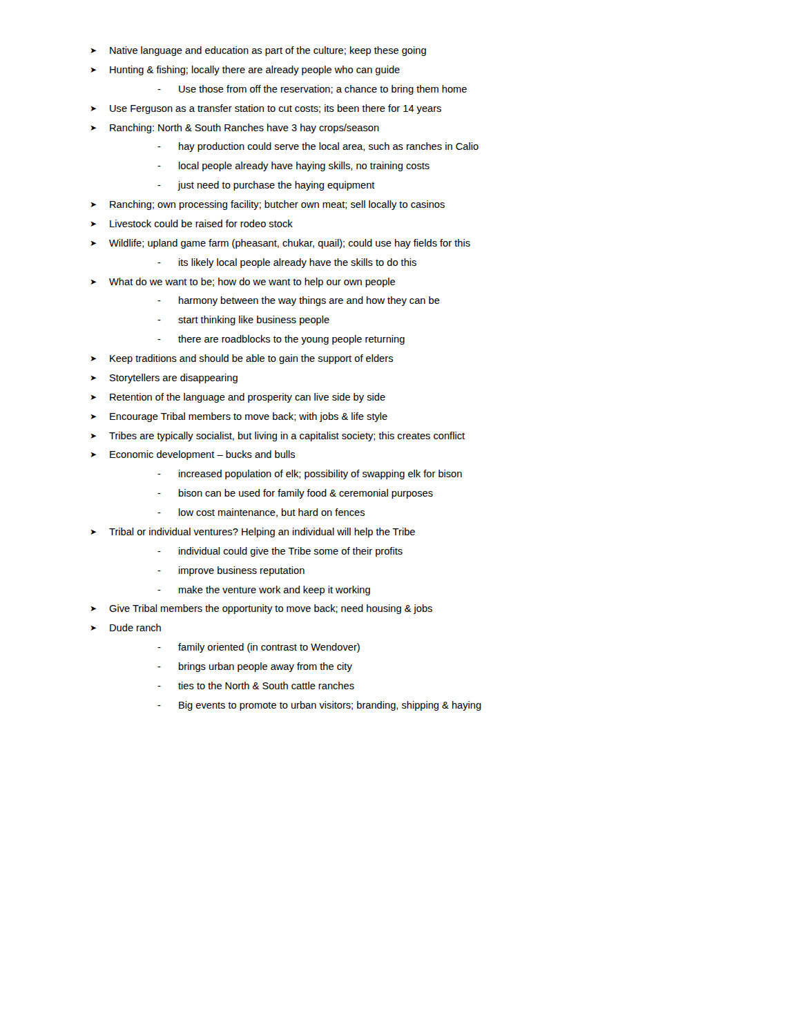Native language and education as part of the culture; keep these going
Hunting & fishing; locally there are already people who can guide
Use those from off the reservation; a chance to bring them home
Use Ferguson as a transfer station to cut costs; its been there for 14 years
Ranching: North & South Ranches have 3 hay crops/season
hay production could serve the local area, such as ranches in Calio
local people already have haying skills, no training costs
just need to purchase the haying equipment
Ranching; own processing facility; butcher own meat; sell locally to casinos
Livestock could be raised for rodeo stock
Wildlife; upland game farm (pheasant, chukar, quail); could use hay fields for this
its likely local people already have the skills to do this
What do we want to be; how do we want to help our own people
harmony between the way things are and how they can be
start thinking like business people
there are roadblocks to the young people returning
Keep traditions and should be able to gain the support of elders
Storytellers are disappearing
Retention of the language and prosperity can live side by side
Encourage Tribal members to move back; with jobs & life style
Tribes are typically socialist, but living in a capitalist society; this creates conflict
Economic development – bucks and bulls
increased population of elk; possibility of swapping elk for bison
bison can be used for family food & ceremonial purposes
low cost maintenance, but hard on fences
Tribal or individual ventures? Helping an individual will help the Tribe
individual could give the Tribe some of their profits
improve business reputation
make the venture work and keep it working
Give Tribal members the opportunity to move back; need housing & jobs
Dude ranch
family oriented (in contrast to Wendover)
brings urban people away from the city
ties to the North & South cattle ranches
Big events to promote to urban visitors; branding, shipping & haying